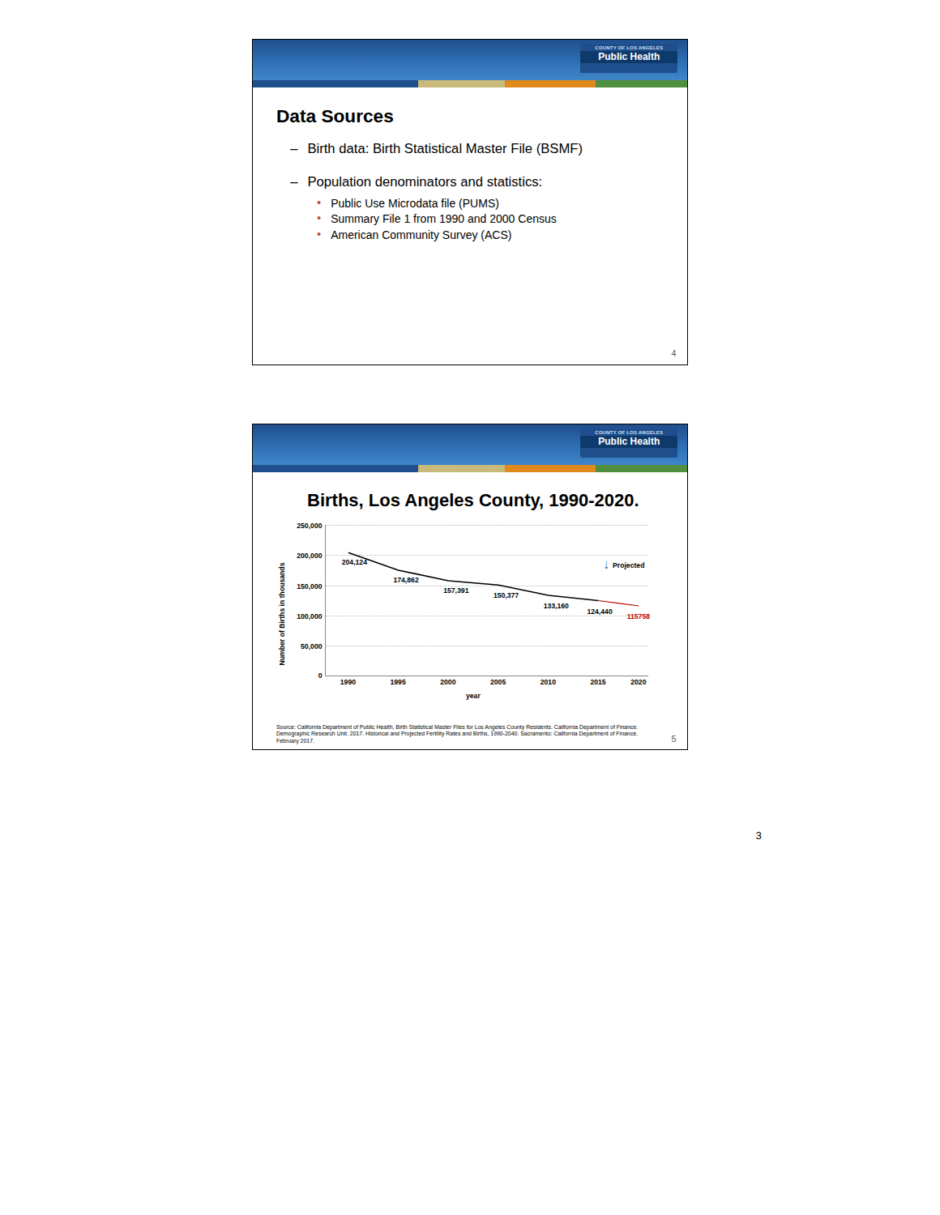COUNTY OF LOS ANGELES Public Health
Data Sources
Birth data: Birth Statistical Master File (BSMF)
Population denominators and statistics:
Public Use Microdata file (PUMS)
Summary File 1 from 1990 and 2000 Census
American Community Survey (ACS)
4
COUNTY OF LOS ANGELES Public Health
Births, Los Angeles County, 1990-2020.
Number of Births in thousands
250,000
200,000
150,000
100,000
50,000
0
1990 1995 2000 2005 2010 2015 2020 204,124 174,862 157,391 150,377 133,160 124,440 115758 ↓ Projected
year
Source: California Department of Public Health, Birth Statistical Master Files for Los Angeles County Residents. California Department of Finance. Demographic Research Unit. 2017. Historical and Projected Fertility Rates and Births, 1990-2040. Sacramento: California Department of Finance. February 2017.
5
3